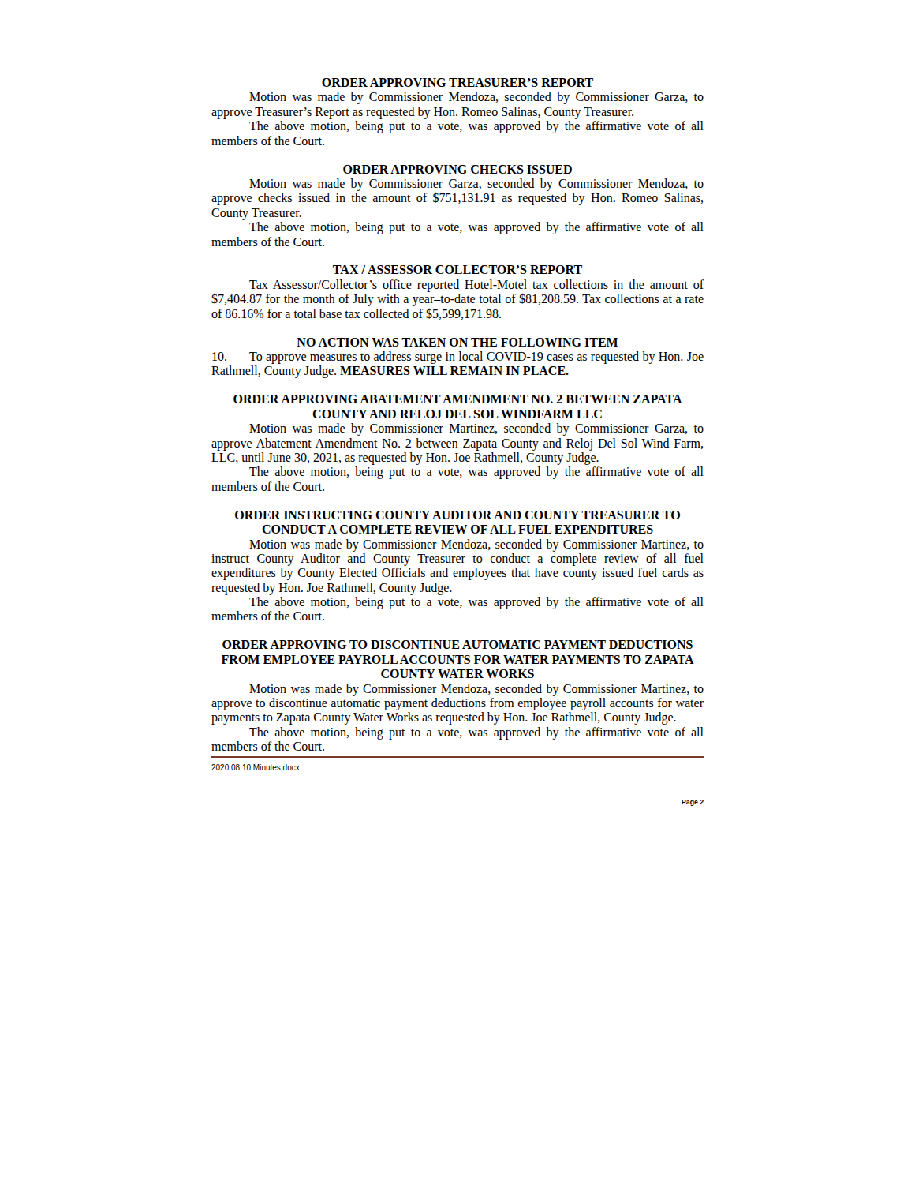Order Approving Treasurer’s Report
Motion was made by Commissioner Mendoza, seconded by Commissioner Garza, to approve Treasurer’s Report as requested by Hon. Romeo Salinas, County Treasurer.
The above motion, being put to a vote, was approved by the affirmative vote of all members of the Court.
Order Approving Checks Issued
Motion was made by Commissioner Garza, seconded by Commissioner Mendoza, to approve checks issued in the amount of $751,131.91 as requested by Hon. Romeo Salinas, County Treasurer.
The above motion, being put to a vote, was approved by the affirmative vote of all members of the Court.
Tax / Assessor Collector’s Report
Tax Assessor/Collector’s office reported Hotel-Motel tax collections in the amount of $7,404.87 for the month of July with a year–to-date total of $81,208.59. Tax collections at a rate of 86.16% for a total base tax collected of $5,599,171.98.
No Action Was Taken On The Following Item
10. To approve measures to address surge in local COVID-19 cases as requested by Hon. Joe Rathmell, County Judge. MEASURES WILL REMAIN IN PLACE.
Order Approving Abatement Amendment No. 2 Between Zapata County and Reloj Del Sol Windfarm LLC
Motion was made by Commissioner Martinez, seconded by Commissioner Garza, to approve Abatement Amendment No. 2 between Zapata County and Reloj Del Sol Wind Farm, LLC, until June 30, 2021, as requested by Hon. Joe Rathmell, County Judge.
The above motion, being put to a vote, was approved by the affirmative vote of all members of the Court.
Order Instructing County Auditor and County Treasurer to Conduct a Complete Review of All Fuel Expenditures
Motion was made by Commissioner Mendoza, seconded by Commissioner Martinez, to instruct County Auditor and County Treasurer to conduct a complete review of all fuel expenditures by County Elected Officials and employees that have county issued fuel cards as requested by Hon. Joe Rathmell, County Judge.
The above motion, being put to a vote, was approved by the affirmative vote of all members of the Court.
Order Approving to Discontinue Automatic Payment Deductions from Employee Payroll Accounts for Water Payments to Zapata County Water Works
Motion was made by Commissioner Mendoza, seconded by Commissioner Martinez, to approve to discontinue automatic payment deductions from employee payroll accounts for water payments to Zapata County Water Works as requested by Hon. Joe Rathmell, County Judge.
The above motion, being put to a vote, was approved by the affirmative vote of all members of the Court.
2020 08 10 Minutes.docx
Page 2